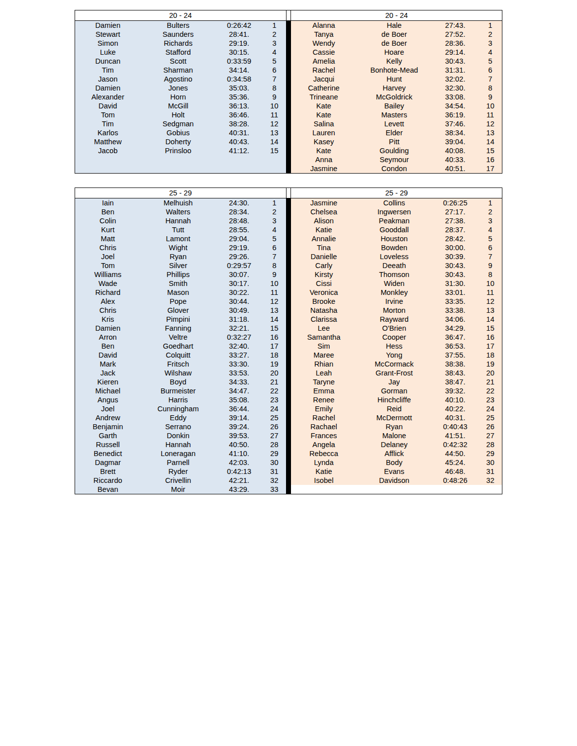| 20 - 24 | | 20 - 24 |
| Damien | Bulters | 0:26:42 | 1 | | Alanna | Hale | 27:43. | 1 |
| Stewart | Saunders | 28:41. | 2 | | Tanya | de Boer | 27:52. | 2 |
| Simon | Richards | 29:19. | 3 | | Wendy | de Boer | 28:36. | 3 |
| Luke | Stafford | 30:15. | 4 | | Cassie | Hoare | 29:14. | 4 |
| Duncan | Scott | 0:33:59 | 5 | | Amelia | Kelly | 30:43. | 5 |
| Tim | Sharman | 34:14. | 6 | | Rachel | Bonhote-Mead | 31:31. | 6 |
| Jason | Agostino | 0:34:58 | 7 | | Jacqui | Hunt | 32:02. | 7 |
| Damien | Jones | 35:03. | 8 | | Catherine | Harvey | 32:30. | 8 |
| Alexander | Horn | 35:36. | 9 | | Trineane | McGoldrick | 33:08. | 9 |
| David | McGill | 36:13. | 10 | | Kate | Bailey | 34:54. | 10 |
| Tom | Holt | 36:46. | 11 | | Kate | Masters | 36:19. | 11 |
| Tim | Sedgman | 38:28. | 12 | | Salina | Levett | 37:46. | 12 |
| Karlos | Gobius | 40:31. | 13 | | Lauren | Elder | 38:34. | 13 |
| Matthew | Doherty | 40:43. | 14 | | Kasey | Pitt | 39:04. | 14 |
| Jacob | Prinsloo | 41:12. | 15 | | Kate | Goulding | 40:08. | 15 |
| | | | | | Anna | Seymour | 40:33. | 16 |
| | | | | | Jasmine | Condon | 40:51. | 17 |
| 25 - 29 | | 25 - 29 |
| Iain | Melhuish | 24:30. | 1 | | Jasmine | Collins | 0:26:25 | 1 |
| Ben | Walters | 28:34. | 2 | | Chelsea | Ingwersen | 27:17. | 2 |
| Colin | Hannah | 28:48. | 3 | | Alison | Peakman | 27:38. | 3 |
| Kurt | Tutt | 28:55. | 4 | | Katie | Gooddall | 28:37. | 4 |
| Matt | Lamont | 29:04. | 5 | | Annalie | Houston | 28:42. | 5 |
| Chris | Wight | 29:19. | 6 | | Tina | Bowden | 30:00. | 6 |
| Joel | Ryan | 29:26. | 7 | | Danielle | Loveless | 30:39. | 7 |
| Tom | Silver | 0:29:57 | 8 | | Carly | Deeath | 30:43. | 9 |
| Williams | Phillips | 30:07. | 9 | | Kirsty | Thomson | 30:43. | 8 |
| Wade | Smith | 30:17. | 10 | | Cissi | Widen | 31:30. | 10 |
| Richard | Mason | 30:22. | 11 | | Veronica | Monkley | 33:01. | 11 |
| Alex | Pope | 30:44. | 12 | | Brooke | Irvine | 33:35. | 12 |
| Chris | Glover | 30:49. | 13 | | Natasha | Morton | 33:38. | 13 |
| Kris | Pimpini | 31:18. | 14 | | Clarissa | Rayward | 34:06. | 14 |
| Damien | Fanning | 32:21. | 15 | | Lee | O'Brien | 34:29. | 15 |
| Arron | Veltre | 0:32:27 | 16 | | Samantha | Cooper | 36:47. | 16 |
| Ben | Goedhart | 32:40. | 17 | | Sim | Hess | 36:53. | 17 |
| David | Colquitt | 33:27. | 18 | | Maree | Yong | 37:55. | 18 |
| Mark | Fritsch | 33:30. | 19 | | Rhian | McCormack | 38:38. | 19 |
| Jack | Wilshaw | 33:53. | 20 | | Leah | Grant-Frost | 38:43. | 20 |
| Kieren | Boyd | 34:33. | 21 | | Taryne | Jay | 38:47. | 21 |
| Michael | Burmeister | 34:47. | 22 | | Emma | Gorman | 39:32. | 22 |
| Angus | Harris | 35:08. | 23 | | Renee | Hinchcliffe | 40:10. | 23 |
| Joel | Cunningham | 36:44. | 24 | | Emily | Reid | 40:22. | 24 |
| Andrew | Eddy | 39:14. | 25 | | Rachel | McDermott | 40:31. | 25 |
| Benjamin | Serrano | 39:24. | 26 | | Rachael | Ryan | 0:40:43 | 26 |
| Garth | Donkin | 39:53. | 27 | | Frances | Malone | 41:51. | 27 |
| Russell | Hannah | 40:50. | 28 | | Angela | Delaney | 0:42:32 | 28 |
| Benedict | Loneragan | 41:10. | 29 | | Rebecca | Afflick | 44:50. | 29 |
| Dagmar | Parnell | 42:03. | 30 | | Lynda | Body | 45:24. | 30 |
| Brett | Ryder | 0:42:13 | 31 | | Katie | Evans | 46:48. | 31 |
| Riccardo | Crivellin | 42:21. | 32 | | Isobel | Davidson | 0:48:26 | 32 |
| Bevan | Moir | 43:29. | 33 | | | | | |